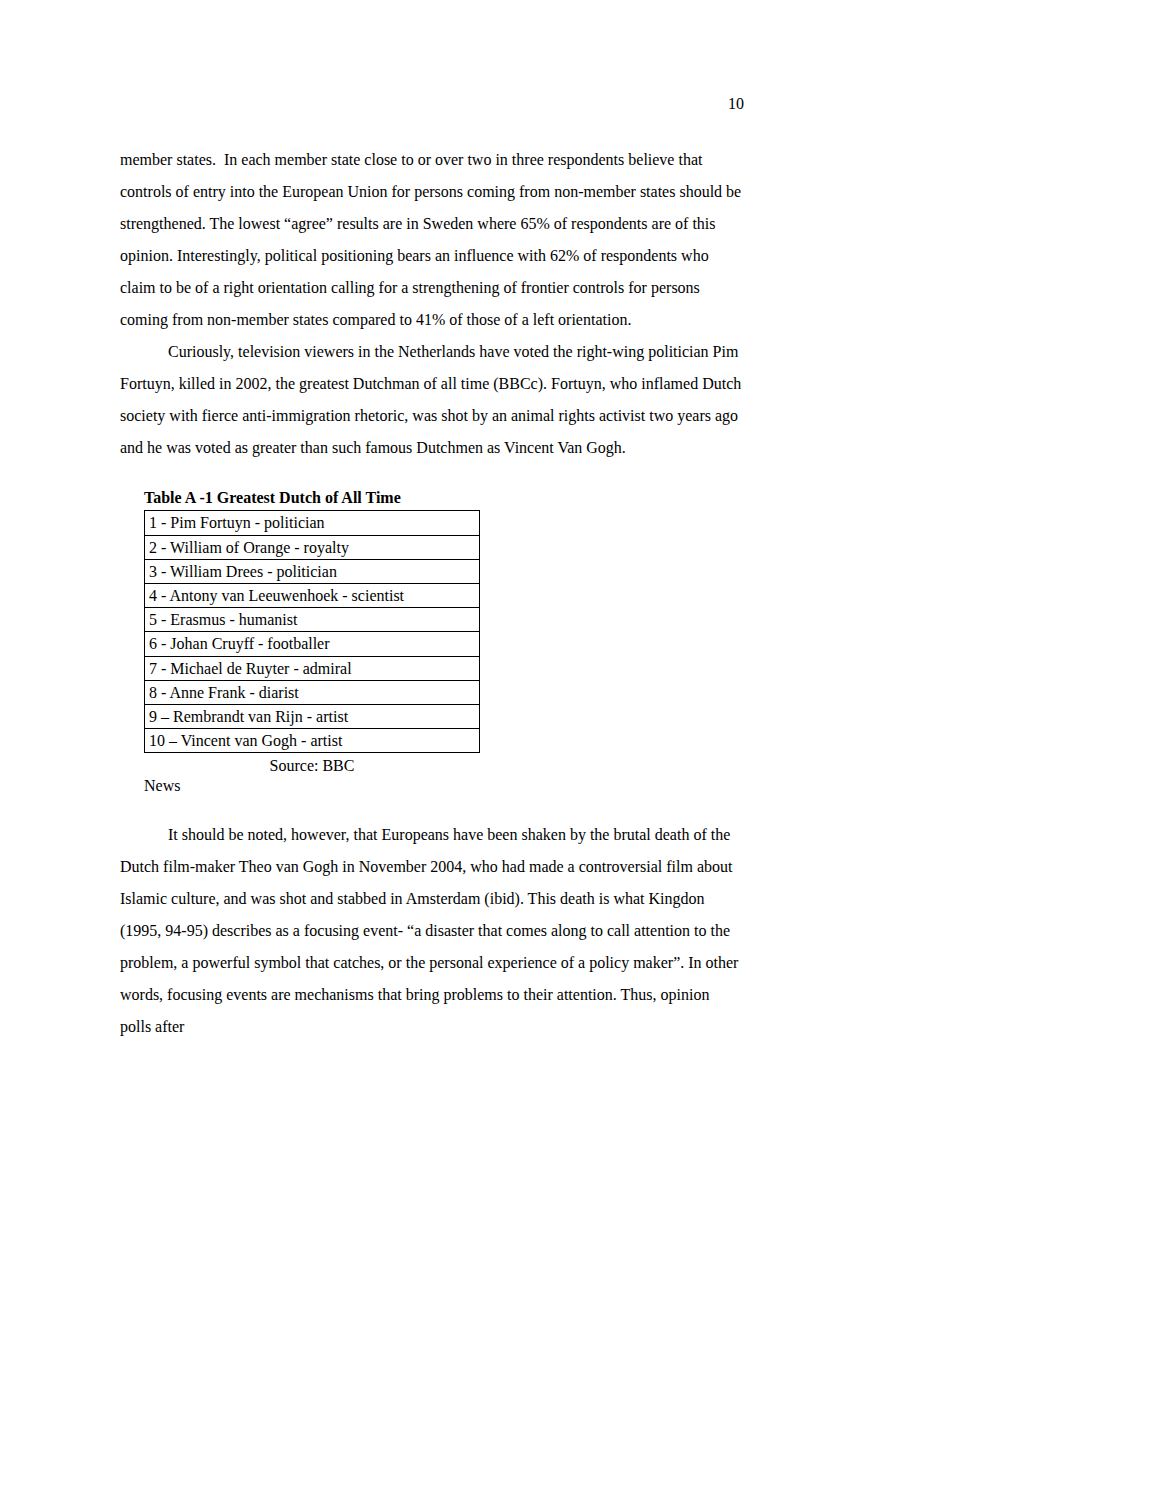10
member states. In each member state close to or over two in three respondents believe that controls of entry into the European Union for persons coming from non-member states should be strengthened. The lowest “agree” results are in Sweden where 65% of respondents are of this opinion. Interestingly, political positioning bears an influence with 62% of respondents who claim to be of a right orientation calling for a strengthening of frontier controls for persons coming from non-member states compared to 41% of those of a left orientation.
Curiously, television viewers in the Netherlands have voted the right-wing politician Pim Fortuyn, killed in 2002, the greatest Dutchman of all time (BBCc). Fortuyn, who inflamed Dutch society with fierce anti-immigration rhetoric, was shot by an animal rights activist two years ago and he was voted as greater than such famous Dutchmen as Vincent Van Gogh.
Table A -1 Greatest Dutch of All Time
| 1 - Pim Fortuyn - politician |
| 2 - William of Orange - royalty |
| 3 - William Drees - politician |
| 4 - Antony van Leeuwenhoek - scientist |
| 5 - Erasmus - humanist |
| 6 - Johan Cruyff - footballer |
| 7 - Michael de Ruyter - admiral |
| 8 - Anne Frank - diarist |
| 9 – Rembrandt van Rijn - artist |
| 10 – Vincent van Gogh - artist |
Source: BBC
News
It should be noted, however, that Europeans have been shaken by the brutal death of the Dutch film-maker Theo van Gogh in November 2004, who had made a controversial film about Islamic culture, and was shot and stabbed in Amsterdam (ibid). This death is what Kingdon (1995, 94-95) describes as a focusing event- “a disaster that comes along to call attention to the problem, a powerful symbol that catches, or the personal experience of a policy maker”. In other words, focusing events are mechanisms that bring problems to their attention. Thus, opinion polls after